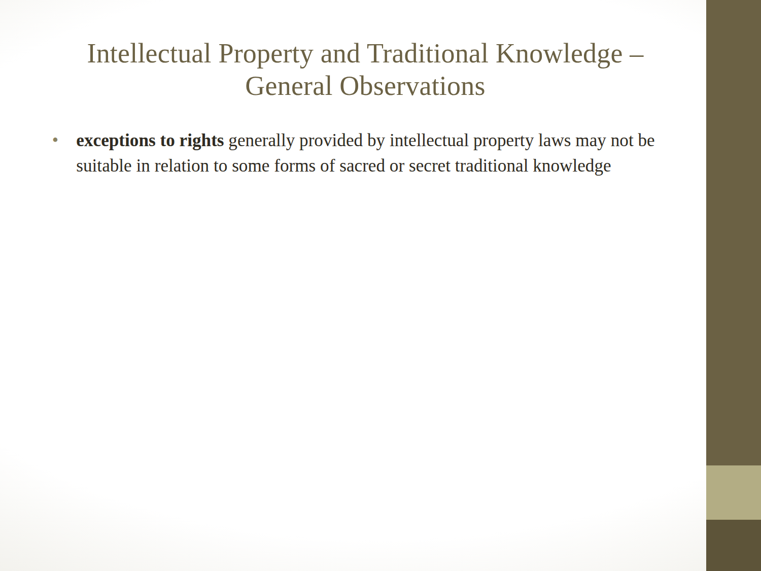Intellectual Property and Traditional Knowledge – General Observations
exceptions to rights generally provided by intellectual property laws may not be suitable in relation to some forms of sacred or secret traditional knowledge